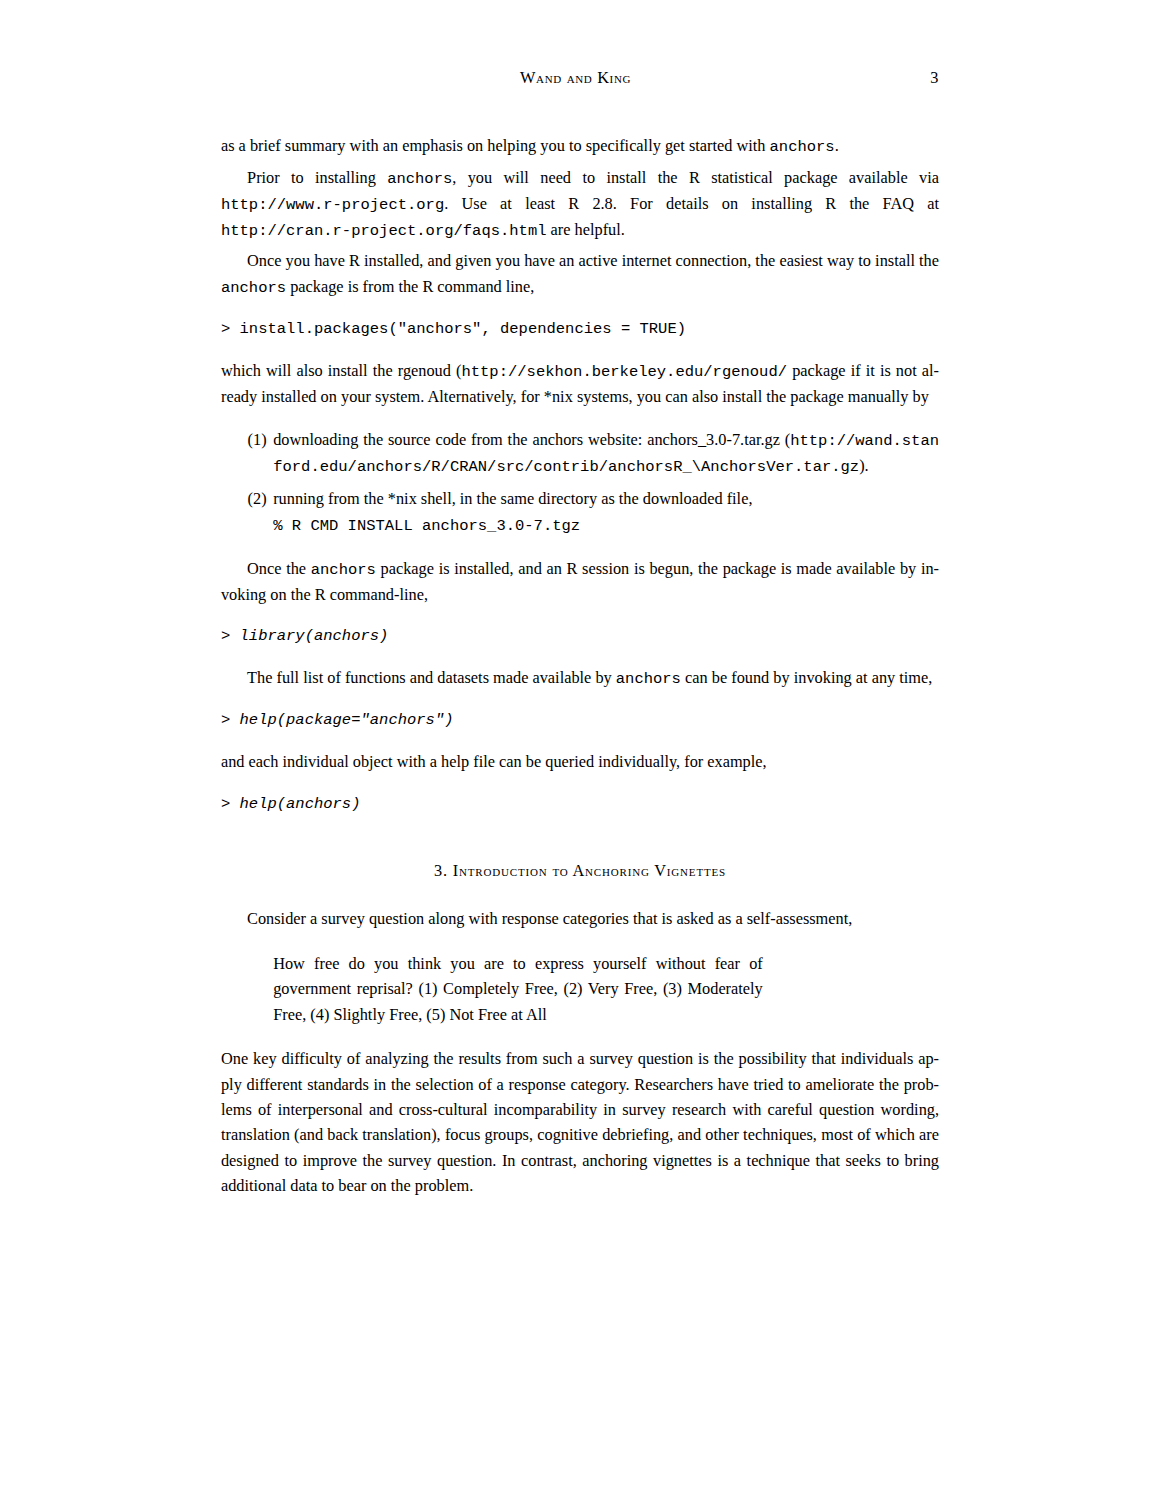Wand and King 3
as a brief summary with an emphasis on helping you to specifically get started with anchors.
Prior to installing anchors, you will need to install the R statistical package available via http://www.r-project.org. Use at least R 2.8. For details on installing R the FAQ at http://cran.r-project.org/faqs.html are helpful.
Once you have R installed, and given you have an active internet connection, the easiest way to install the anchors package is from the R command line,
> install.packages("anchors", dependencies = TRUE)
which will also install the rgenoud (http://sekhon.berkeley.edu/rgenoud/ package if it is not already installed on your system. Alternatively, for *nix systems, you can also install the package manually by
downloading the source code from the anchors website: anchors_3.0-7.tar.gz (http://wand.stanford.edu/anchors/R/CRAN/src/contrib/anchorsR_\AnchorsVer.tar.gz).
running from the *nix shell, in the same directory as the downloaded file,
% R CMD INSTALL anchors_3.0-7.tgz
Once the anchors package is installed, and an R session is begun, the package is made available by invoking on the R command-line,
> library(anchors)
The full list of functions and datasets made available by anchors can be found by invoking at any time,
> help(package="anchors")
and each individual object with a help file can be queried individually, for example,
> help(anchors)
3. Introduction to Anchoring Vignettes
Consider a survey question along with response categories that is asked as a self-assessment,
How free do you think you are to express yourself without fear of government reprisal? (1) Completely Free, (2) Very Free, (3) Moderately Free, (4) Slightly Free, (5) Not Free at All
One key difficulty of analyzing the results from such a survey question is the possibility that individuals apply different standards in the selection of a response category. Researchers have tried to ameliorate the problems of interpersonal and cross-cultural incomparability in survey research with careful question wording, translation (and back translation), focus groups, cognitive debriefing, and other techniques, most of which are designed to improve the survey question. In contrast, anchoring vignettes is a technique that seeks to bring additional data to bear on the problem.